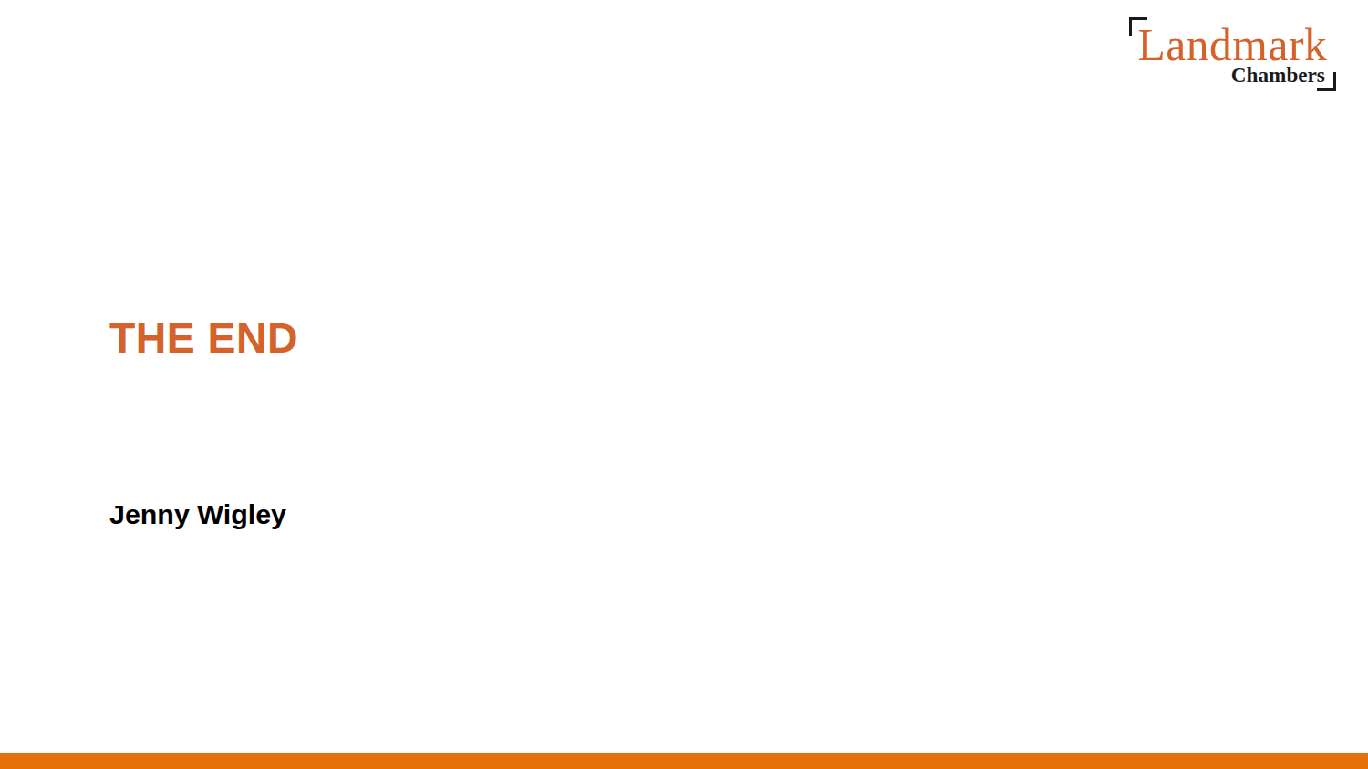Landmark Chambers
THE END
Jenny Wigley